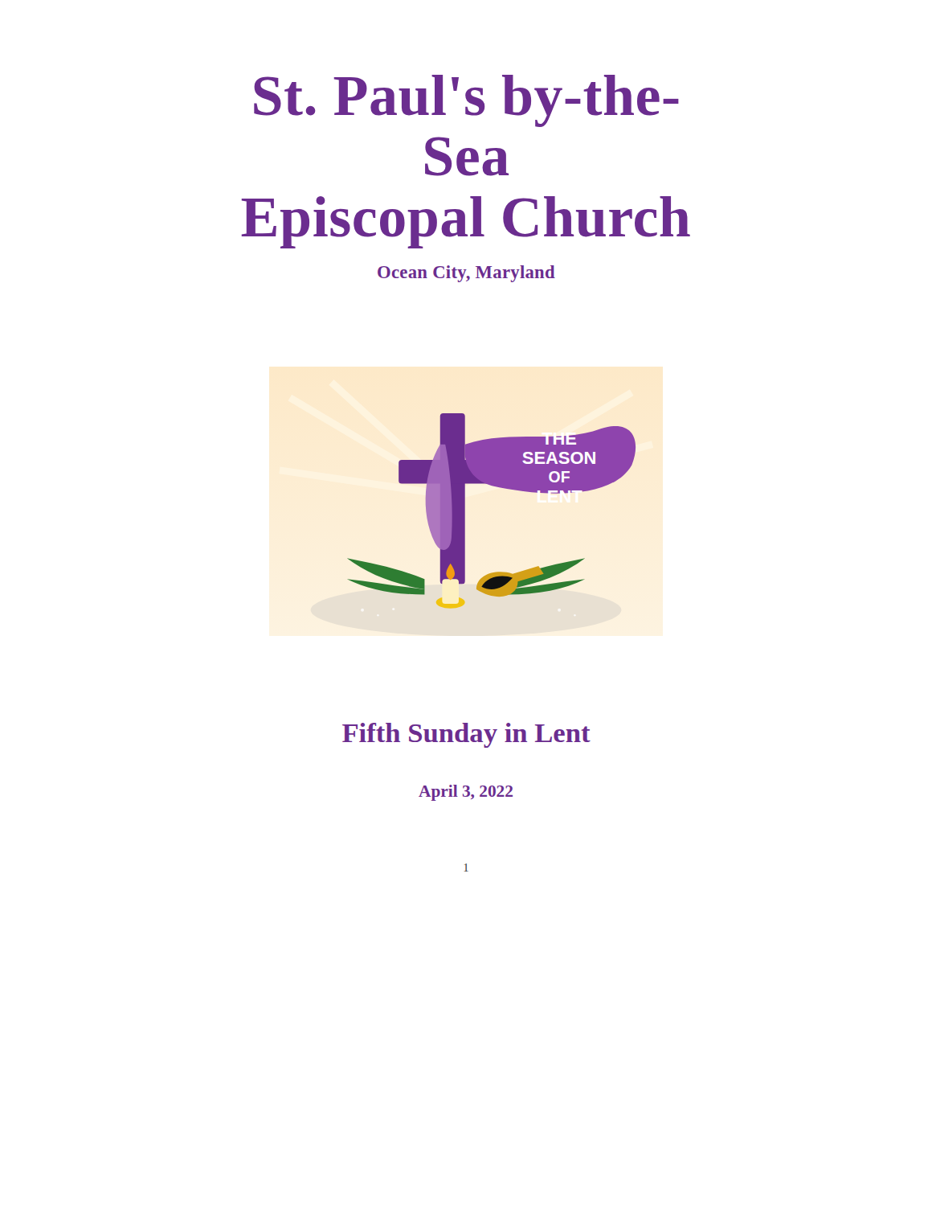St. Paul's by-the-Sea
Episcopal Church
Ocean City, Maryland
Fifth Sunday in Lent
April 3, 2022
1